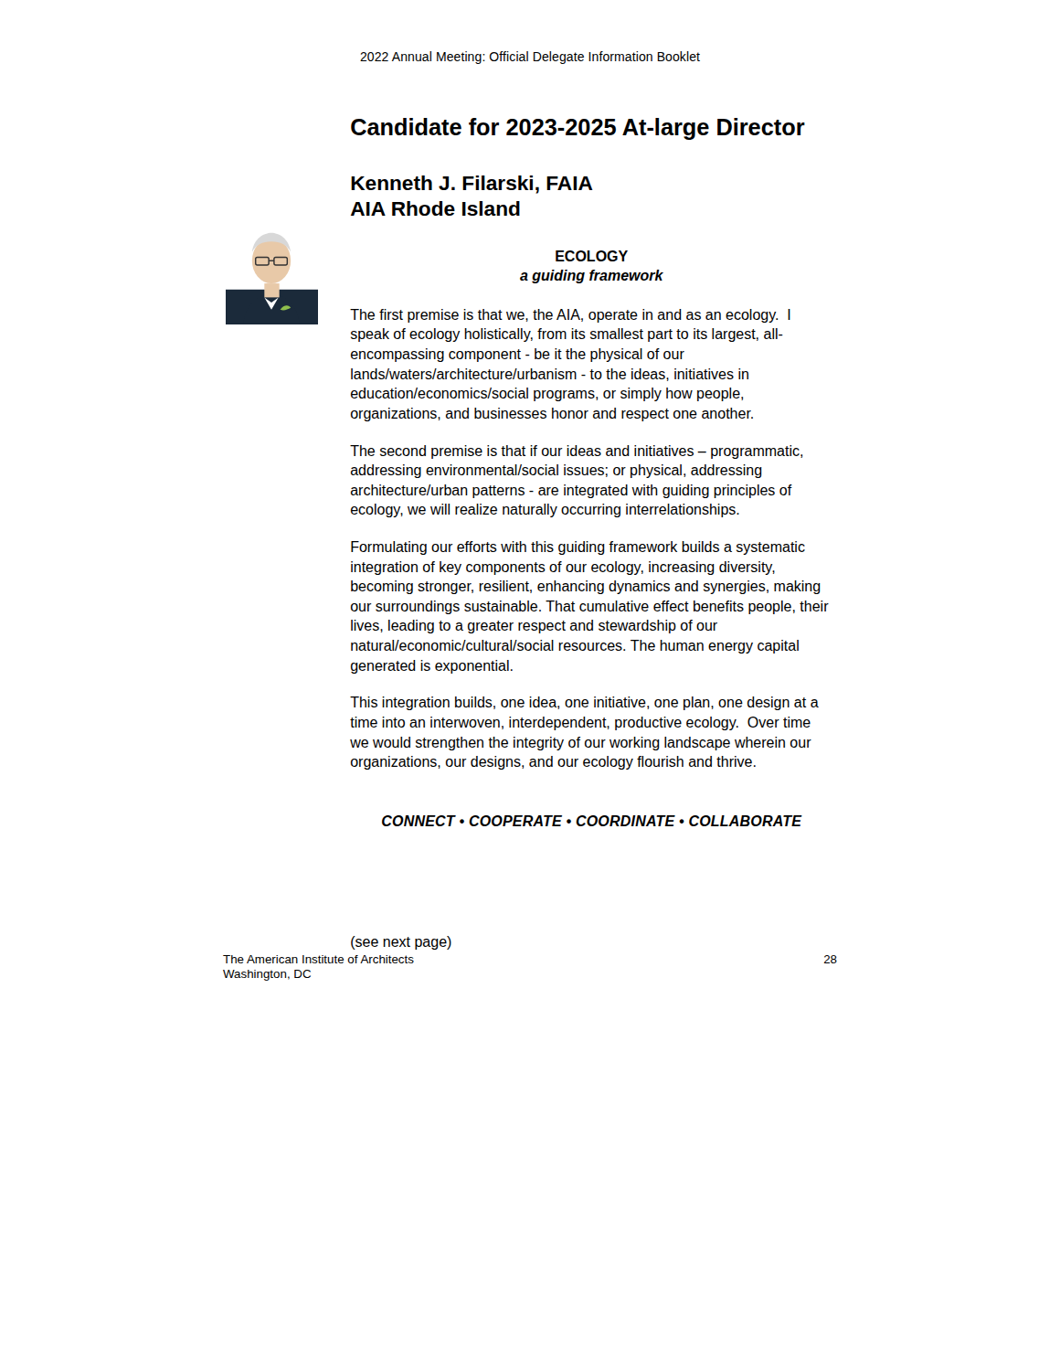2022 Annual Meeting: Official Delegate Information Booklet
Candidate for 2023-2025 At-large Director
Kenneth J. Filarski, FAIA
AIA Rhode Island
ECOLOGY
a guiding framework
The first premise is that we, the AIA, operate in and as an ecology. I speak of ecology holistically, from its smallest part to its largest, all-encompassing component - be it the physical of our lands/waters/architecture/urbanism - to the ideas, initiatives in education/economics/social programs, or simply how people, organizations, and businesses honor and respect one another.
The second premise is that if our ideas and initiatives – programmatic, addressing environmental/social issues; or physical, addressing architecture/urban patterns - are integrated with guiding principles of ecology, we will realize naturally occurring interrelationships.
Formulating our efforts with this guiding framework builds a systematic integration of key components of our ecology, increasing diversity, becoming stronger, resilient, enhancing dynamics and synergies, making our surroundings sustainable. That cumulative effect benefits people, their lives, leading to a greater respect and stewardship of our natural/economic/cultural/social resources. The human energy capital generated is exponential.
This integration builds, one idea, one initiative, one plan, one design at a time into an interwoven, interdependent, productive ecology. Over time we would strengthen the integrity of our working landscape wherein our organizations, our designs, and our ecology flourish and thrive.
CONNECT • COOPERATE • COORDINATE • COLLABORATE
(see next page)
The American Institute of Architects
Washington, DC
28